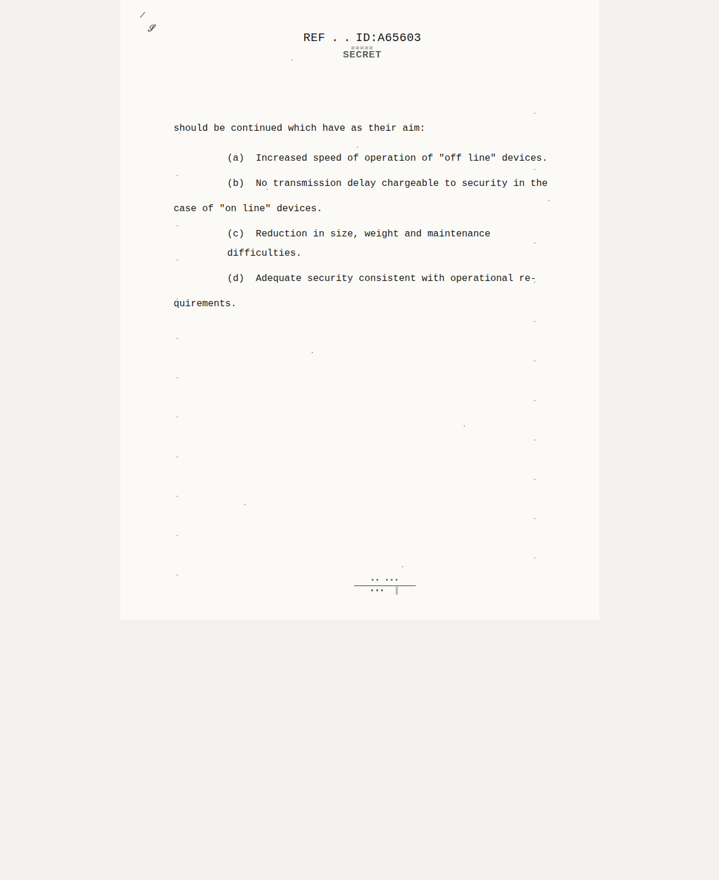/ 𝒮
REF . . ID:A65603
≈≈≈≈≈ SECRET
should be continued which have as their aim:
(a) Increased speed of operation of "off line" devices.
(b) No transmission delay chargeable to security in the
case of "on line" devices.
(c) Reduction in size, weight and maintenance difficulties.
(d) Adequate security consistent with operational re-
quirements.
•• ••• ••• ║